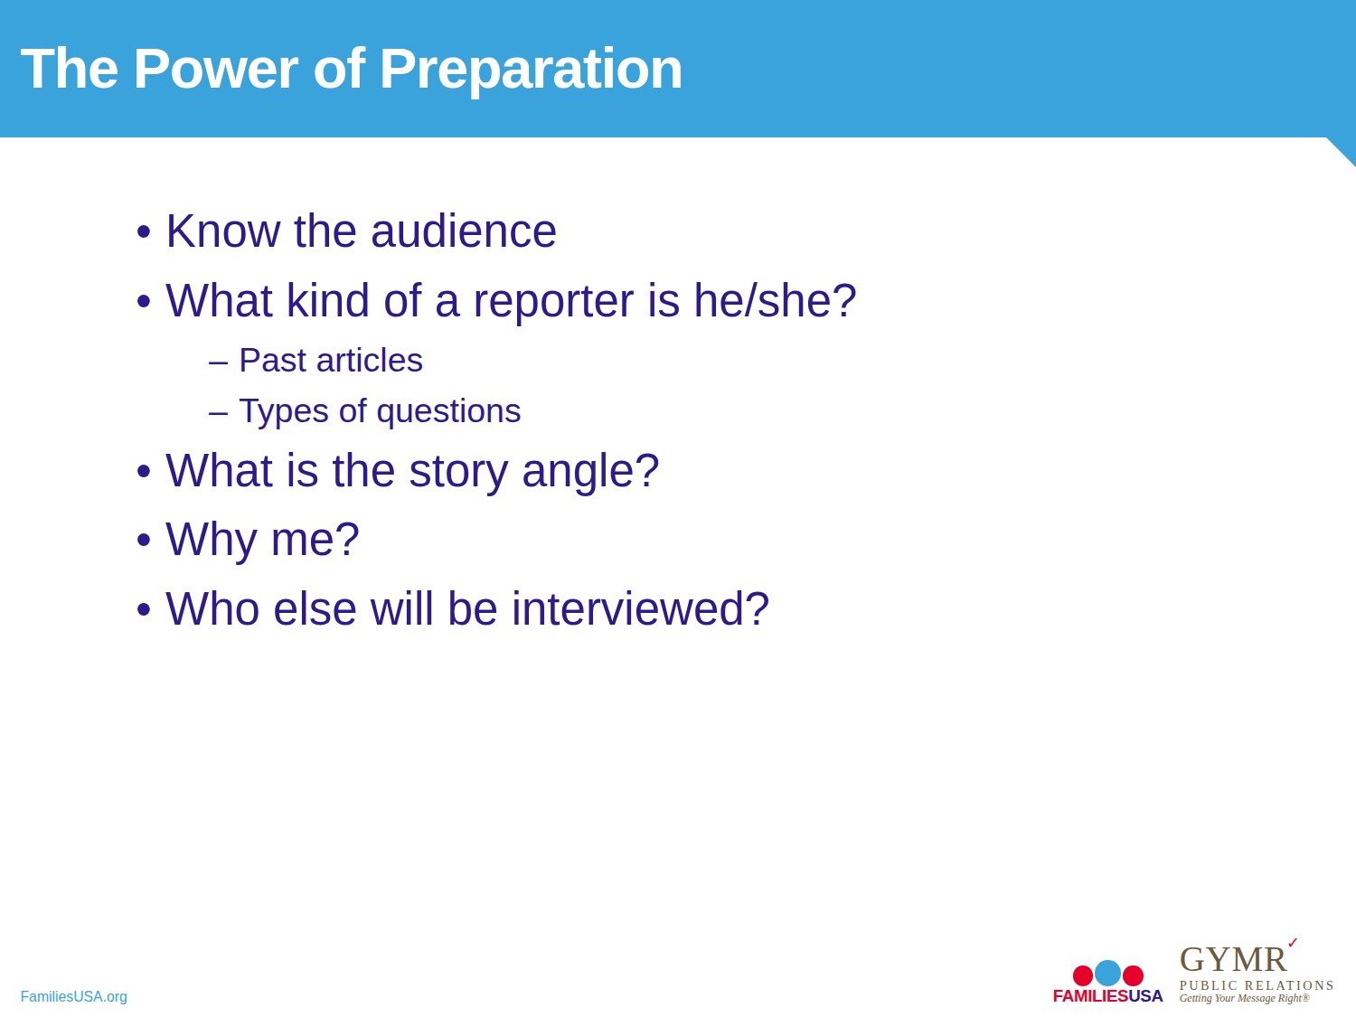The Power of Preparation
Know the audience
What kind of a reporter is he/she?
Past articles
Types of questions
What is the story angle?
Why me?
Who else will be interviewed?
FamiliesUSA.org
FAMILIES USA
GYMR✓
PUBLIC RELATIONS
Getting Your Message Right®